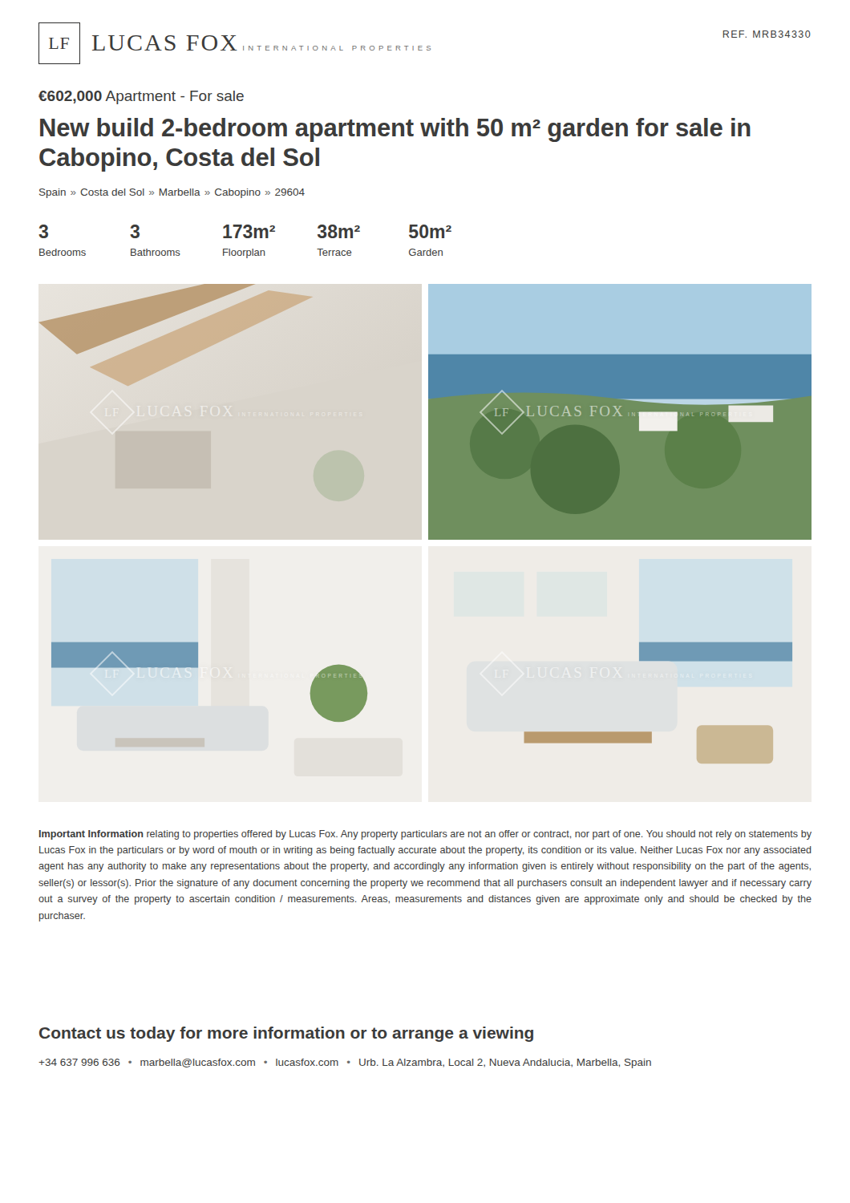LF LUCAS FOX International Properties
REF. MRB34330
€602,000 Apartment - For sale
New build 2-bedroom apartment with 50 m² garden for sale in Cabopino, Costa del Sol
Spain»Costa del Sol»Marbella»Cabopino»29604
3
Bedrooms
3
Bathrooms
173m²
Floorplan
38m²
Terrace
50m²
Garden
LF LUCAS FOX International Properties
LF LUCAS FOX International Properties
LF LUCAS FOX International Properties
LF LUCAS FOX International Properties
Important Information relating to properties offered by Lucas Fox. Any property particulars are not an offer or contract, nor part of one. You should not rely on statements by Lucas Fox in the particulars or by word of mouth or in writing as being factually accurate about the property, its condition or its value. Neither Lucas Fox nor any associated agent has any authority to make any representations about the property, and accordingly any information given is entirely without responsibility on the part of the agents, seller(s) or lessor(s). Prior the signature of any document concerning the property we recommend that all purchasers consult an independent lawyer and if necessary carry out a survey of the property to ascertain condition / measurements. Areas, measurements and distances given are approximate only and should be checked by the purchaser.
Contact us today for more information or to arrange a viewing
+34 637 996 636 • marbella@lucasfox.com • lucasfox.com • Urb. La Alzambra, Local 2, Nueva Andalucia, Marbella, Spain